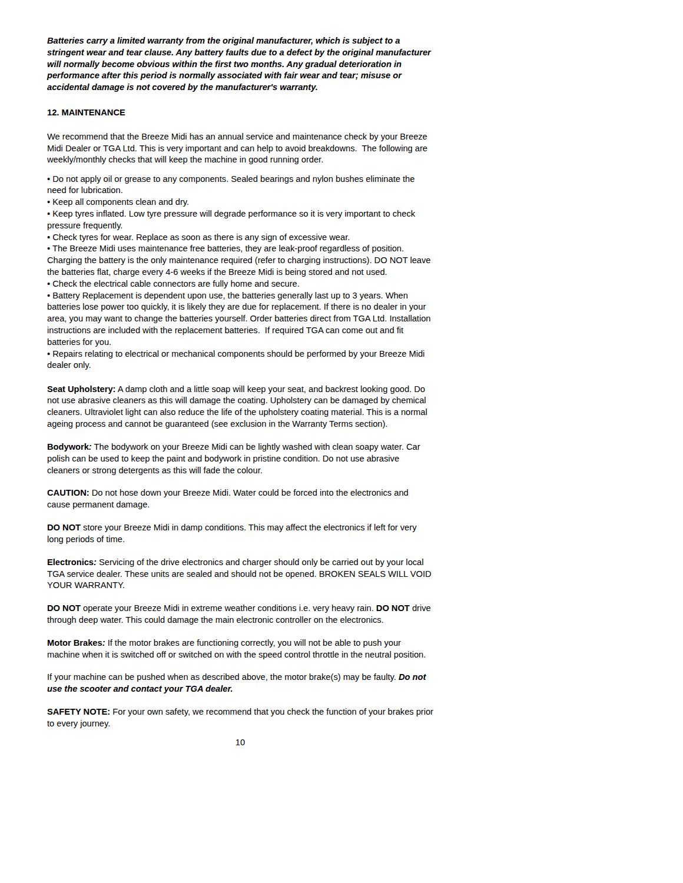Batteries carry a limited warranty from the original manufacturer, which is subject to a stringent wear and tear clause. Any battery faults due to a defect by the original manufacturer will normally become obvious within the first two months. Any gradual deterioration in performance after this period is normally associated with fair wear and tear; misuse or accidental damage is not covered by the manufacturer's warranty.
12. MAINTENANCE
We recommend that the Breeze Midi has an annual service and maintenance check by your Breeze Midi Dealer or TGA Ltd. This is very important and can help to avoid breakdowns. The following are weekly/monthly checks that will keep the machine in good running order.
• Do not apply oil or grease to any components. Sealed bearings and nylon bushes eliminate the need for lubrication.
• Keep all components clean and dry.
• Keep tyres inflated. Low tyre pressure will degrade performance so it is very important to check pressure frequently.
• Check tyres for wear. Replace as soon as there is any sign of excessive wear.
• The Breeze Midi uses maintenance free batteries, they are leak-proof regardless of position. Charging the battery is the only maintenance required (refer to charging instructions). DO NOT leave the batteries flat, charge every 4-6 weeks if the Breeze Midi is being stored and not used.
• Check the electrical cable connectors are fully home and secure.
• Battery Replacement is dependent upon use, the batteries generally last up to 3 years. When batteries lose power too quickly, it is likely they are due for replacement. If there is no dealer in your area, you may want to change the batteries yourself. Order batteries direct from TGA Ltd. Installation instructions are included with the replacement batteries. If required TGA can come out and fit batteries for you.
• Repairs relating to electrical or mechanical components should be performed by your Breeze Midi dealer only.
Seat Upholstery: A damp cloth and a little soap will keep your seat, and backrest looking good. Do not use abrasive cleaners as this will damage the coating. Upholstery can be damaged by chemical cleaners. Ultraviolet light can also reduce the life of the upholstery coating material. This is a normal ageing process and cannot be guaranteed (see exclusion in the Warranty Terms section).
Bodywork: The bodywork on your Breeze Midi can be lightly washed with clean soapy water. Car polish can be used to keep the paint and bodywork in pristine condition. Do not use abrasive cleaners or strong detergents as this will fade the colour.
CAUTION: Do not hose down your Breeze Midi. Water could be forced into the electronics and cause permanent damage.
DO NOT store your Breeze Midi in damp conditions. This may affect the electronics if left for very long periods of time.
Electronics: Servicing of the drive electronics and charger should only be carried out by your local TGA service dealer. These units are sealed and should not be opened. BROKEN SEALS WILL VOID YOUR WARRANTY.
DO NOT operate your Breeze Midi in extreme weather conditions i.e. very heavy rain. DO NOT drive through deep water. This could damage the main electronic controller on the electronics.
Motor Brakes: If the motor brakes are functioning correctly, you will not be able to push your machine when it is switched off or switched on with the speed control throttle in the neutral position.
If your machine can be pushed when as described above, the motor brake(s) may be faulty. Do not use the scooter and contact your TGA dealer.
SAFETY NOTE: For your own safety, we recommend that you check the function of your brakes prior to every journey.
10